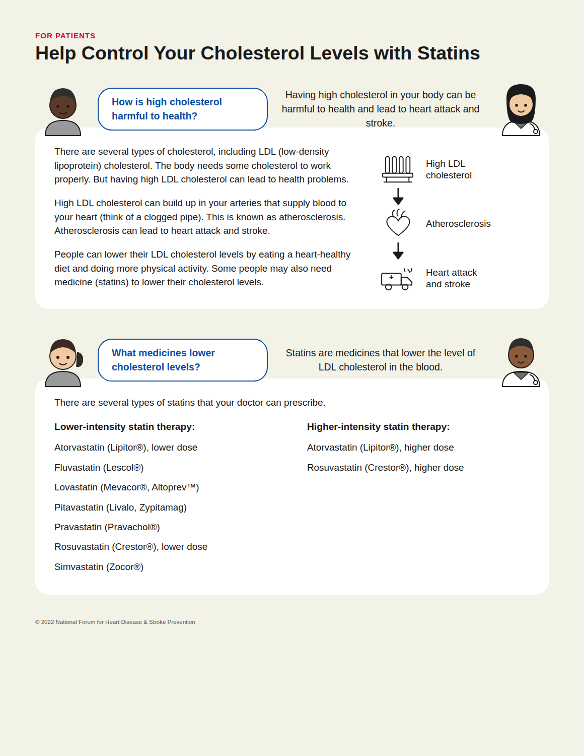For Patients
Help Control Your Cholesterol Levels with Statins
How is high cholesterol harmful to health?
Having high cholesterol in your body can be harmful to health and lead to heart attack and stroke.
There are several types of cholesterol, including LDL (low-density lipoprotein) cholesterol. The body needs some cholesterol to work properly. But having high LDL cholesterol can lead to health problems.
High LDL cholesterol can build up in your arteries that supply blood to your heart (think of a clogged pipe). This is known as atherosclerosis. Atherosclerosis can lead to heart attack and stroke.
People can lower their LDL cholesterol levels by eating a heart-healthy diet and doing more physical activity. Some people may also need medicine (statins) to lower their cholesterol levels.
High LDL
cholesterol
Atherosclerosis
Heart attack
and stroke
What medicines lower cholesterol levels?
Statins are medicines that lower the level of LDL cholesterol in the blood.
There are several types of statins that your doctor can prescribe.
Lower-intensity statin therapy:
Atorvastatin (Lipitor®), lower dose
Fluvastatin (Lescol®)
Lovastatin (Mevacor®, Altoprev™)
Pitavastatin (Livalo, Zypitamag)
Pravastatin (Pravachol®)
Rosuvastatin (Crestor®), lower dose
Simvastatin (Zocor®)
Higher-intensity statin therapy:
Atorvastatin (Lipitor®), higher dose
Rosuvastatin (Crestor®), higher dose
© 2022 National Forum for Heart Disease & Stroke Prevention